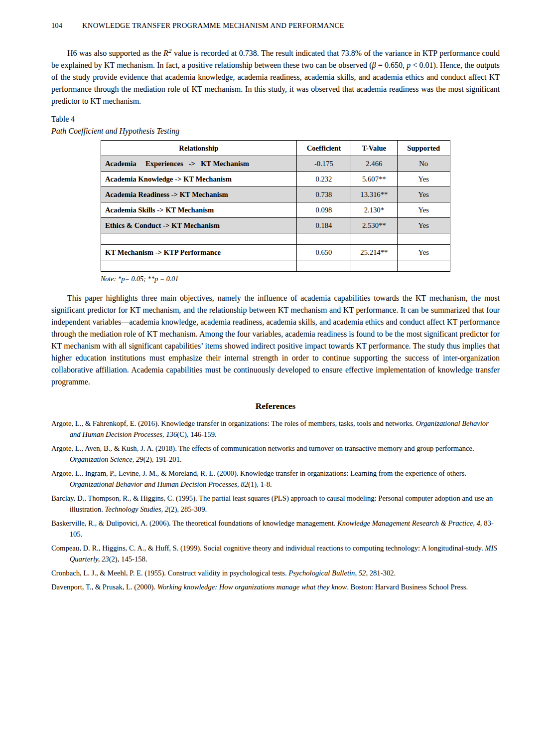104 KNOWLEDGE TRANSFER PROGRAMME MECHANISM AND PERFORMANCE
H6 was also supported as the R2 value is recorded at 0.738. The result indicated that 73.8% of the variance in KTP performance could be explained by KT mechanism. In fact, a positive relationship between these two can be observed (β = 0.650, p < 0.01). Hence, the outputs of the study provide evidence that academia knowledge, academia readiness, academia skills, and academia ethics and conduct affect KT performance through the mediation role of KT mechanism. In this study, it was observed that academia readiness was the most significant predictor to KT mechanism.
Table 4
Path Coefficient and Hypothesis Testing
| Relationship | Coefficient | T-Value | Supported |
| --- | --- | --- | --- |
| Academia Experiences -> KT Mechanism | -0.175 | 2.466 | No |
| Academia Knowledge -> KT Mechanism | 0.232 | 5.607** | Yes |
| Academia Readiness -> KT Mechanism | 0.738 | 13.316** | Yes |
| Academia Skills -> KT Mechanism | 0.098 | 2.130* | Yes |
| Ethics & Conduct -> KT Mechanism | 0.184 | 2.530** | Yes |
| KT Mechanism -> KTP Performance | 0.650 | 25.214** | Yes |
Note: *p= 0.05; **p = 0.01
This paper highlights three main objectives, namely the influence of academia capabilities towards the KT mechanism, the most significant predictor for KT mechanism, and the relationship between KT mechanism and KT performance. It can be summarized that four independent variables—academia knowledge, academia readiness, academia skills, and academia ethics and conduct affect KT performance through the mediation role of KT mechanism. Among the four variables, academia readiness is found to be the most significant predictor for KT mechanism with all significant capabilities’ items showed indirect positive impact towards KT performance. The study thus implies that higher education institutions must emphasize their internal strength in order to continue supporting the success of inter-organization collaborative affiliation. Academia capabilities must be continuously developed to ensure effective implementation of knowledge transfer programme.
References
Argote, L., & Fahrenkopf, E. (2016). Knowledge transfer in organizations: The roles of members, tasks, tools and networks. Organizational Behavior and Human Decision Processes, 136(C), 146-159.
Argote, L., Aven, B., & Kush, J. A. (2018). The effects of communication networks and turnover on transactive memory and group performance. Organization Science, 29(2), 191-201.
Argote, L., Ingram, P., Levine, J. M., & Moreland, R. L. (2000). Knowledge transfer in organizations: Learning from the experience of others. Organizational Behavior and Human Decision Processes, 82(1), 1-8.
Barclay, D., Thompson, R., & Higgins, C. (1995). The partial least squares (PLS) approach to causal modeling: Personal computer adoption and use an illustration. Technology Studies, 2(2), 285-309.
Baskerville, R., & Dulipovici, A. (2006). The theoretical foundations of knowledge management. Knowledge Management Research & Practice, 4, 83-105.
Compeau, D. R., Higgins, C. A., & Huff, S. (1999). Social cognitive theory and individual reactions to computing technology: A longitudinal-study. MIS Quarterly, 23(2), 145-158.
Cronbach, L. J., & Meehl, P. E. (1955). Construct validity in psychological tests. Psychological Bulletin, 52, 281-302.
Davenport, T., & Prusak, L. (2000). Working knowledge: How organizations manage what they know. Boston: Harvard Business School Press.